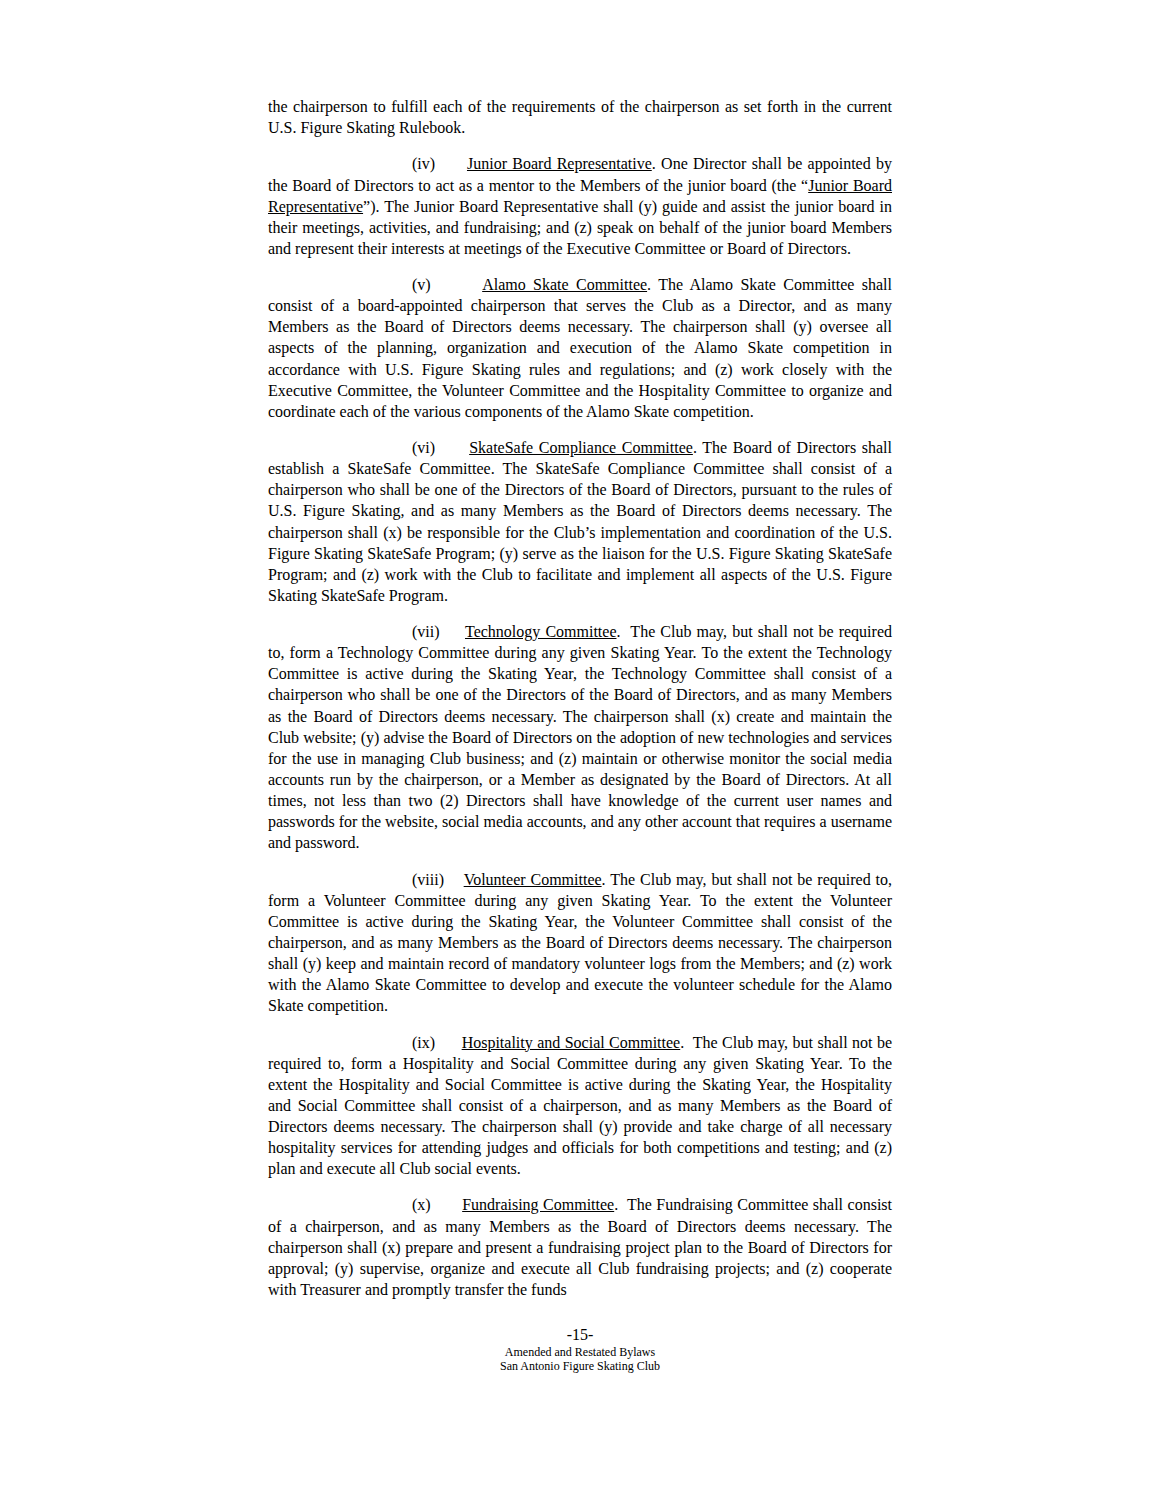the chairperson to fulfill each of the requirements of the chairperson as set forth in the current U.S. Figure Skating Rulebook.
(iv) Junior Board Representative. One Director shall be appointed by the Board of Directors to act as a mentor to the Members of the junior board (the “Junior Board Representative”). The Junior Board Representative shall (y) guide and assist the junior board in their meetings, activities, and fundraising; and (z) speak on behalf of the junior board Members and represent their interests at meetings of the Executive Committee or Board of Directors.
(v) Alamo Skate Committee. The Alamo Skate Committee shall consist of a board-appointed chairperson that serves the Club as a Director, and as many Members as the Board of Directors deems necessary. The chairperson shall (y) oversee all aspects of the planning, organization and execution of the Alamo Skate competition in accordance with U.S. Figure Skating rules and regulations; and (z) work closely with the Executive Committee, the Volunteer Committee and the Hospitality Committee to organize and coordinate each of the various components of the Alamo Skate competition.
(vi) SkateSafe Compliance Committee. The Board of Directors shall establish a SkateSafe Committee. The SkateSafe Compliance Committee shall consist of a chairperson who shall be one of the Directors of the Board of Directors, pursuant to the rules of U.S. Figure Skating, and as many Members as the Board of Directors deems necessary. The chairperson shall (x) be responsible for the Club’s implementation and coordination of the U.S. Figure Skating SkateSafe Program; (y) serve as the liaison for the U.S. Figure Skating SkateSafe Program; and (z) work with the Club to facilitate and implement all aspects of the U.S. Figure Skating SkateSafe Program.
(vii) Technology Committee. The Club may, but shall not be required to, form a Technology Committee during any given Skating Year. To the extent the Technology Committee is active during the Skating Year, the Technology Committee shall consist of a chairperson who shall be one of the Directors of the Board of Directors, and as many Members as the Board of Directors deems necessary. The chairperson shall (x) create and maintain the Club website; (y) advise the Board of Directors on the adoption of new technologies and services for the use in managing Club business; and (z) maintain or otherwise monitor the social media accounts run by the chairperson, or a Member as designated by the Board of Directors. At all times, not less than two (2) Directors shall have knowledge of the current user names and passwords for the website, social media accounts, and any other account that requires a username and password.
(viii) Volunteer Committee. The Club may, but shall not be required to, form a Volunteer Committee during any given Skating Year. To the extent the Volunteer Committee is active during the Skating Year, the Volunteer Committee shall consist of the chairperson, and as many Members as the Board of Directors deems necessary. The chairperson shall (y) keep and maintain record of mandatory volunteer logs from the Members; and (z) work with the Alamo Skate Committee to develop and execute the volunteer schedule for the Alamo Skate competition.
(ix) Hospitality and Social Committee. The Club may, but shall not be required to, form a Hospitality and Social Committee during any given Skating Year. To the extent the Hospitality and Social Committee is active during the Skating Year, the Hospitality and Social Committee shall consist of a chairperson, and as many Members as the Board of Directors deems necessary. The chairperson shall (y) provide and take charge of all necessary hospitality services for attending judges and officials for both competitions and testing; and (z) plan and execute all Club social events.
(x) Fundraising Committee. The Fundraising Committee shall consist of a chairperson, and as many Members as the Board of Directors deems necessary. The chairperson shall (x) prepare and present a fundraising project plan to the Board of Directors for approval; (y) supervise, organize and execute all Club fundraising projects; and (z) cooperate with Treasurer and promptly transfer the funds
-15-
Amended and Restated Bylaws
San Antonio Figure Skating Club